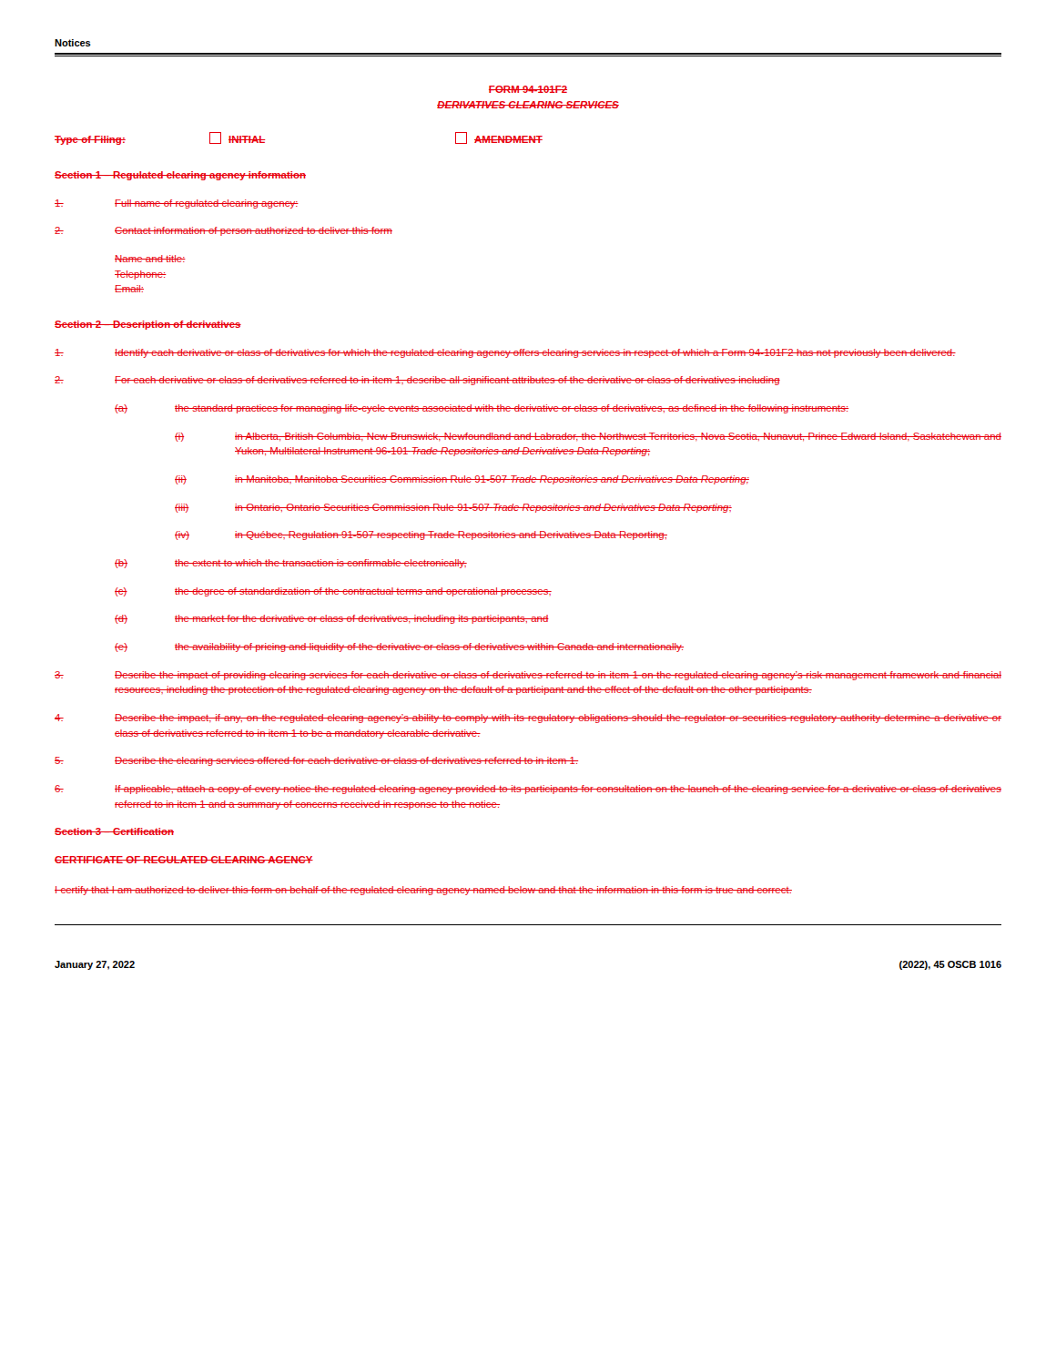Notices
FORM 94-101F2
DERIVATIVES CLEARING SERVICES
Type of Filing: INITIAL AMENDMENT
Section 1 – Regulated clearing agency information
1.
Full name of regulated clearing agency:
2.
Contact information of person authorized to deliver this form
Name and title:
Telephone:
Email:
Section 2 – Description of derivatives
1.
Identify each derivative or class of derivatives for which the regulated clearing agency offers clearing services in respect of which a Form 94-101F2 has not previously been delivered.
2.
For each derivative or class of derivatives referred to in item 1, describe all significant attributes of the derivative or class of derivatives including
(a)
the standard practices for managing life-cycle events associated with the derivative or class of derivatives, as defined in the following instruments:
(i)
in Alberta, British Columbia, New Brunswick, Newfoundland and Labrador, the Northwest Territories, Nova Scotia, Nunavut, Prince Edward Island, Saskatchewan and Yukon, Multilateral Instrument 96-101 Trade Repositories and Derivatives Data Reporting;
(ii)
in Manitoba, Manitoba Securities Commission Rule 91-507 Trade Repositories and Derivatives Data Reporting;
(iii)
in Ontario, Ontario Securities Commission Rule 91-507 Trade Repositories and Derivatives Data Reporting;
(iv)
in Québec, Regulation 91-507 respecting Trade Repositories and Derivatives Data Reporting,
(b)
the extent to which the transaction is confirmable electronically,
(c)
the degree of standardization of the contractual terms and operational processes,
(d)
the market for the derivative or class of derivatives, including its participants, and
(e)
the availability of pricing and liquidity of the derivative or class of derivatives within Canada and internationally.
3.
Describe the impact of providing clearing services for each derivative or class of derivatives referred to in item 1 on the regulated clearing agency’s risk management framework and financial resources, including the protection of the regulated clearing agency on the default of a participant and the effect of the default on the other participants.
4.
Describe the impact, if any, on the regulated clearing agency’s ability to comply with its regulatory obligations should the regulator or securities regulatory authority determine a derivative or class of derivatives referred to in item 1 to be a mandatory clearable derivative.
5.
Describe the clearing services offered for each derivative or class of derivatives referred to in item 1.
6.
If applicable, attach a copy of every notice the regulated clearing agency provided to its participants for consultation on the launch of the clearing service for a derivative or class of derivatives referred to in item 1 and a summary of concerns received in response to the notice.
Section 3 – Certification
CERTIFICATE OF REGULATED CLEARING AGENCY
I certify that I am authorized to deliver this form on behalf of the regulated clearing agency named below and that the information in this form is true and correct.
January 27, 2022 (2022), 45 OSCB 1016